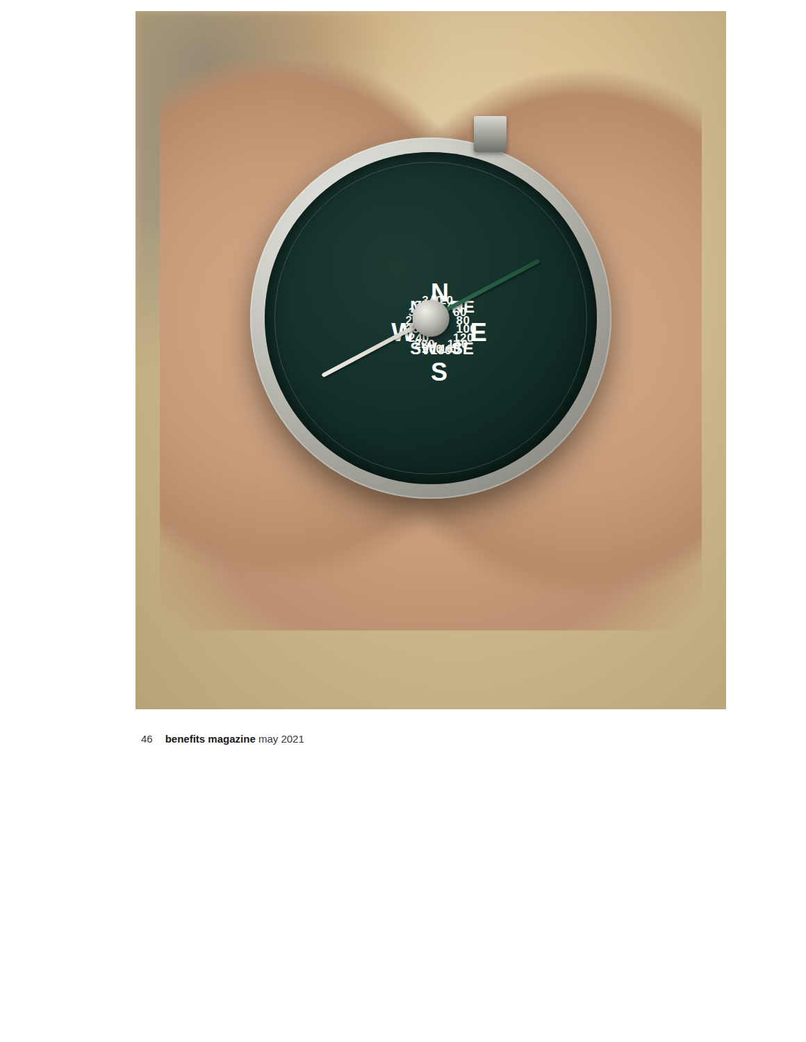0 20 40 60 80 100 120 140 160 180 200 220 240 260 280 300 320 340 N E S W NE SE SW NW
46 benefits magazine may 2021